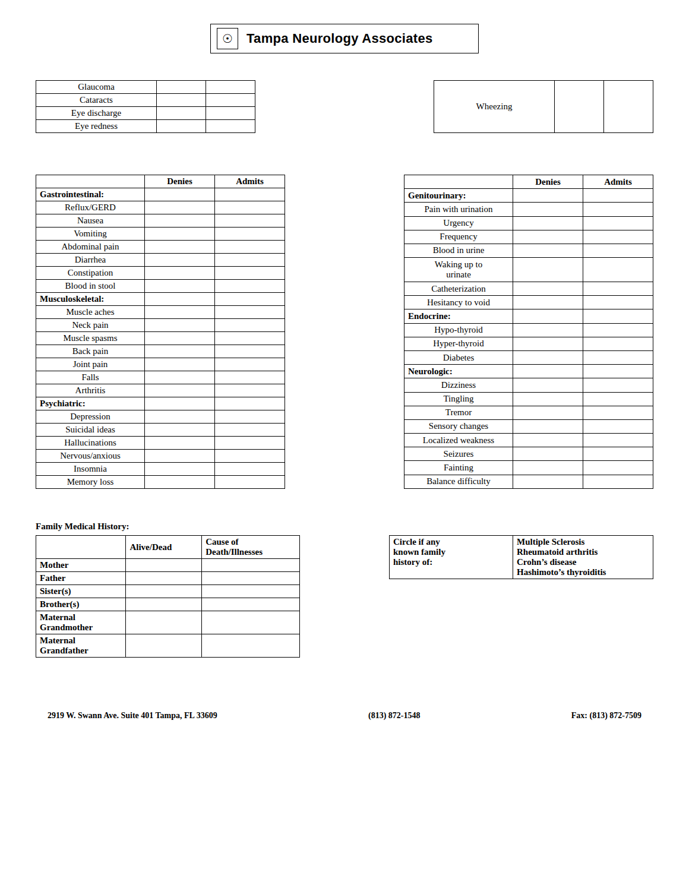☉
Tampa Neurology Associates
| Glaucoma | | |
| Cataracts | | |
| Eye discharge | | |
| Eye redness | | |
| Wheezing | | |
| | Denies | Admits |
| --- | --- | --- |
| Gastrointestinal: | | |
| Reflux/GERD | | |
| Nausea | | |
| Vomiting | | |
| Abdominal pain | | |
| Diarrhea | | |
| Constipation | | |
| Blood in stool | | |
| Musculoskeletal: | | |
| Muscle aches | | |
| Neck pain | | |
| Muscle spasms | | |
| Back pain | | |
| Joint pain | | |
| Falls | | |
| Arthritis | | |
| Psychiatric: | | |
| Depression | | |
| Suicidal ideas | | |
| Hallucinations | | |
| Nervous/anxious | | |
| Insomnia | | |
| Memory loss | | |
| | Denies | Admits |
| --- | --- | --- |
| Genitourinary: | | |
| Pain with urination | | |
| Urgency | | |
| Frequency | | |
| Blood in urine | | |
| Waking up to urinate | | |
| Catheterization | | |
| Hesitancy to void | | |
| Endocrine: | | |
| Hypo-thyroid | | |
| Hyper-thyroid | | |
| Diabetes | | |
| Neurologic: | | |
| Dizziness | | |
| Tingling | | |
| Tremor | | |
| Sensory changes | | |
| Localized weakness | | |
| Seizures | | |
| Fainting | | |
| Balance difficulty | | |
Family Medical History:
| | Alive/Dead | Cause of Death/Illnesses |
| --- | --- | --- |
| Mother | | |
| Father | | |
| Sister(s) | | |
| Brother(s) | | |
| Maternal Grandmother | | |
| Maternal Grandfather | | |
| Circle if any known family history of: | Multiple Sclerosis Rheumatoid arthritis Crohn’s disease Hashimoto’s thyroiditis |
2919 W. Swann Ave. Suite 401 Tampa, FL 33609 (813) 872-1548 Fax: (813) 872-7509